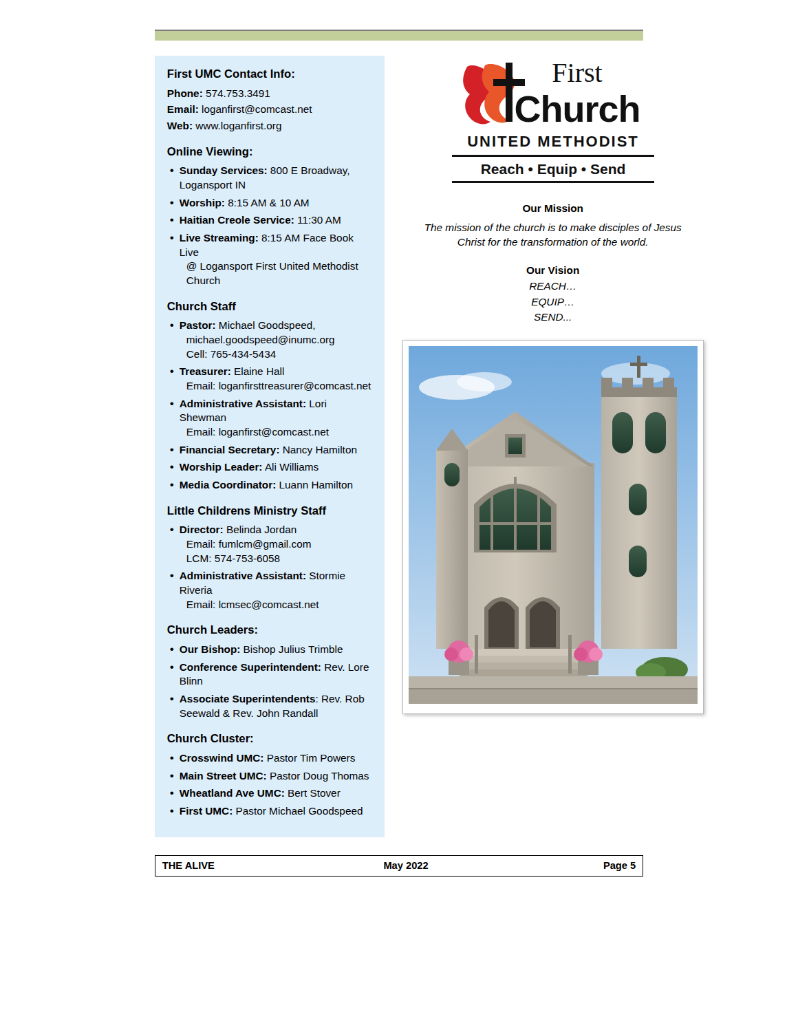First UMC Contact Info:
Phone: 574.753.3491
Email: loganfirst@comcast.net
Web: www.loganfirst.org
Online Viewing:
Sunday Services: 800 E Broadway, Logansport IN
Worship: 8:15 AM & 10 AM
Haitian Creole Service: 11:30 AM
Live Streaming: 8:15 AM Face Book Live @ Logansport First United Methodist Church
Church Staff
Pastor: Michael Goodspeed, michael.goodspeed@inumc.org Cell: 765-434-5434
Treasurer: Elaine Hall Email: loganfirsttreasurer@comcast.net
Administrative Assistant: Lori Shewman Email: loganfirst@comcast.net
Financial Secretary: Nancy Hamilton
Worship Leader: Ali Williams
Media Coordinator: Luann Hamilton
Little Childrens Ministry Staff
Director: Belinda Jordan Email: fumlcm@gmail.com LCM: 574-753-6058
Administrative Assistant: Stormie Riveria Email: lcmsec@comcast.net
Church Leaders:
Our Bishop: Bishop Julius Trimble
Conference Superintendent: Rev. Lore Blinn
Associate Superintendents: Rev. Rob Seewald & Rev. John Randall
Church Cluster:
Crosswind UMC: Pastor Tim Powers
Main Street UMC: Pastor Doug Thomas
Wheatland Ave UMC: Bert Stover
First UMC: Pastor Michael Goodspeed
First Church UNITED METHODIST Reach • Equip • Send
Our Mission
The mission of the church is to make disciples of Jesus Christ for the transformation of the world.
Our Vision
REACH…
EQUIP…
SEND...
THE ALIVE
May 2022
Page 5